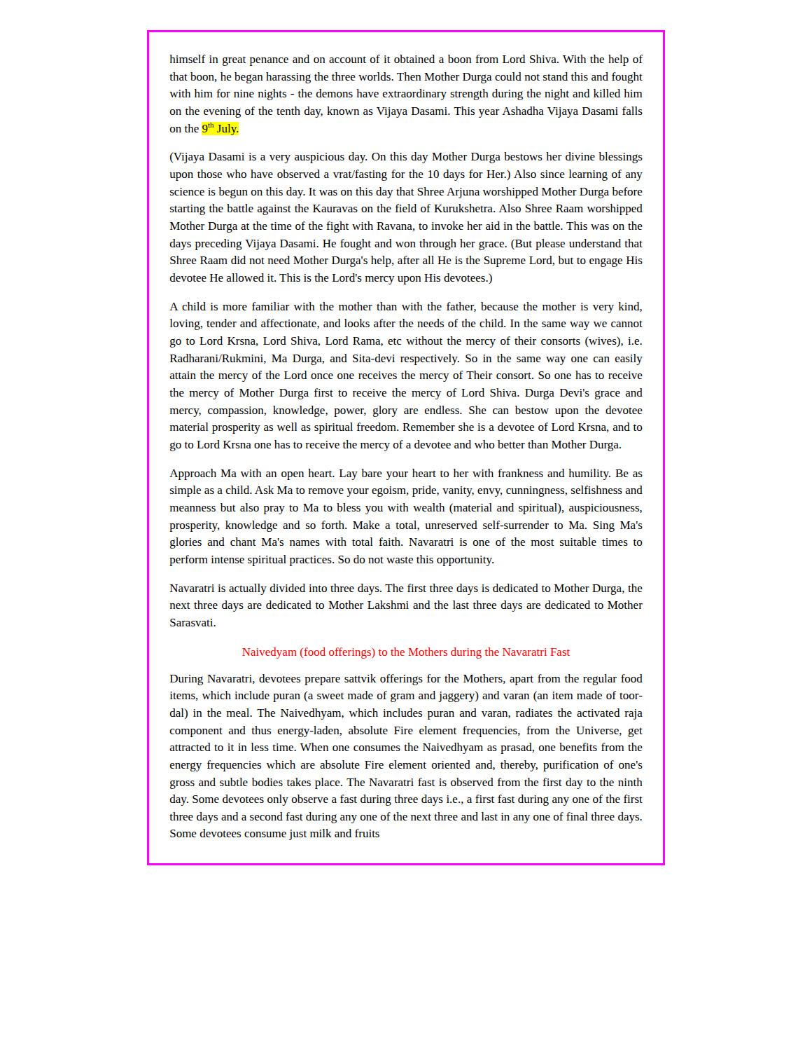himself in great penance and on account of it obtained a boon from Lord Shiva. With the help of that boon, he began harassing the three worlds. Then Mother Durga could not stand this and fought with him for nine nights - the demons have extraordinary strength during the night and killed him on the evening of the tenth day, known as Vijaya Dasami. This year Ashadha Vijaya Dasami falls on the 9th July.
(Vijaya Dasami is a very auspicious day. On this day Mother Durga bestows her divine blessings upon those who have observed a vrat/fasting for the 10 days for Her.) Also since learning of any science is begun on this day. It was on this day that Shree Arjuna worshipped Mother Durga before starting the battle against the Kauravas on the field of Kurukshetra. Also Shree Raam worshipped Mother Durga at the time of the fight with Ravana, to invoke her aid in the battle. This was on the days preceding Vijaya Dasami. He fought and won through her grace. (But please understand that Shree Raam did not need Mother Durga's help, after all He is the Supreme Lord, but to engage His devotee He allowed it. This is the Lord's mercy upon His devotees.)
A child is more familiar with the mother than with the father, because the mother is very kind, loving, tender and affectionate, and looks after the needs of the child. In the same way we cannot go to Lord Krsna, Lord Shiva, Lord Rama, etc without the mercy of their consorts (wives), i.e. Radharani/Rukmini, Ma Durga, and Sita-devi respectively. So in the same way one can easily attain the mercy of the Lord once one receives the mercy of Their consort. So one has to receive the mercy of Mother Durga first to receive the mercy of Lord Shiva. Durga Devi's grace and mercy, compassion, knowledge, power, glory are endless. She can bestow upon the devotee material prosperity as well as spiritual freedom. Remember she is a devotee of Lord Krsna, and to go to Lord Krsna one has to receive the mercy of a devotee and who better than Mother Durga.
Approach Ma with an open heart. Lay bare your heart to her with frankness and humility. Be as simple as a child. Ask Ma to remove your egoism, pride, vanity, envy, cunningness, selfishness and meanness but also pray to Ma to bless you with wealth (material and spiritual), auspiciousness, prosperity, knowledge and so forth. Make a total, unreserved self-surrender to Ma. Sing Ma's glories and chant Ma's names with total faith. Navaratri is one of the most suitable times to perform intense spiritual practices. So do not waste this opportunity.
Navaratri is actually divided into three days. The first three days is dedicated to Mother Durga, the next three days are dedicated to Mother Lakshmi and the last three days are dedicated to Mother Sarasvati.
Naivedyam (food offerings) to the Mothers during the Navaratri Fast
During Navaratri, devotees prepare sattvik offerings for the Mothers, apart from the regular food items, which include puran (a sweet made of gram and jaggery) and varan (an item made of toor-dal) in the meal. The Naivedhyam, which includes puran and varan, radiates the activated raja component and thus energy-laden, absolute Fire element frequencies, from the Universe, get attracted to it in less time. When one consumes the Naivedhyam as prasad, one benefits from the energy frequencies which are absolute Fire element oriented and, thereby, purification of one's gross and subtle bodies takes place. The Navaratri fast is observed from the first day to the ninth day. Some devotees only observe a fast during three days i.e., a first fast during any one of the first three days and a second fast during any one of the next three and last in any one of final three days. Some devotees consume just milk and fruits